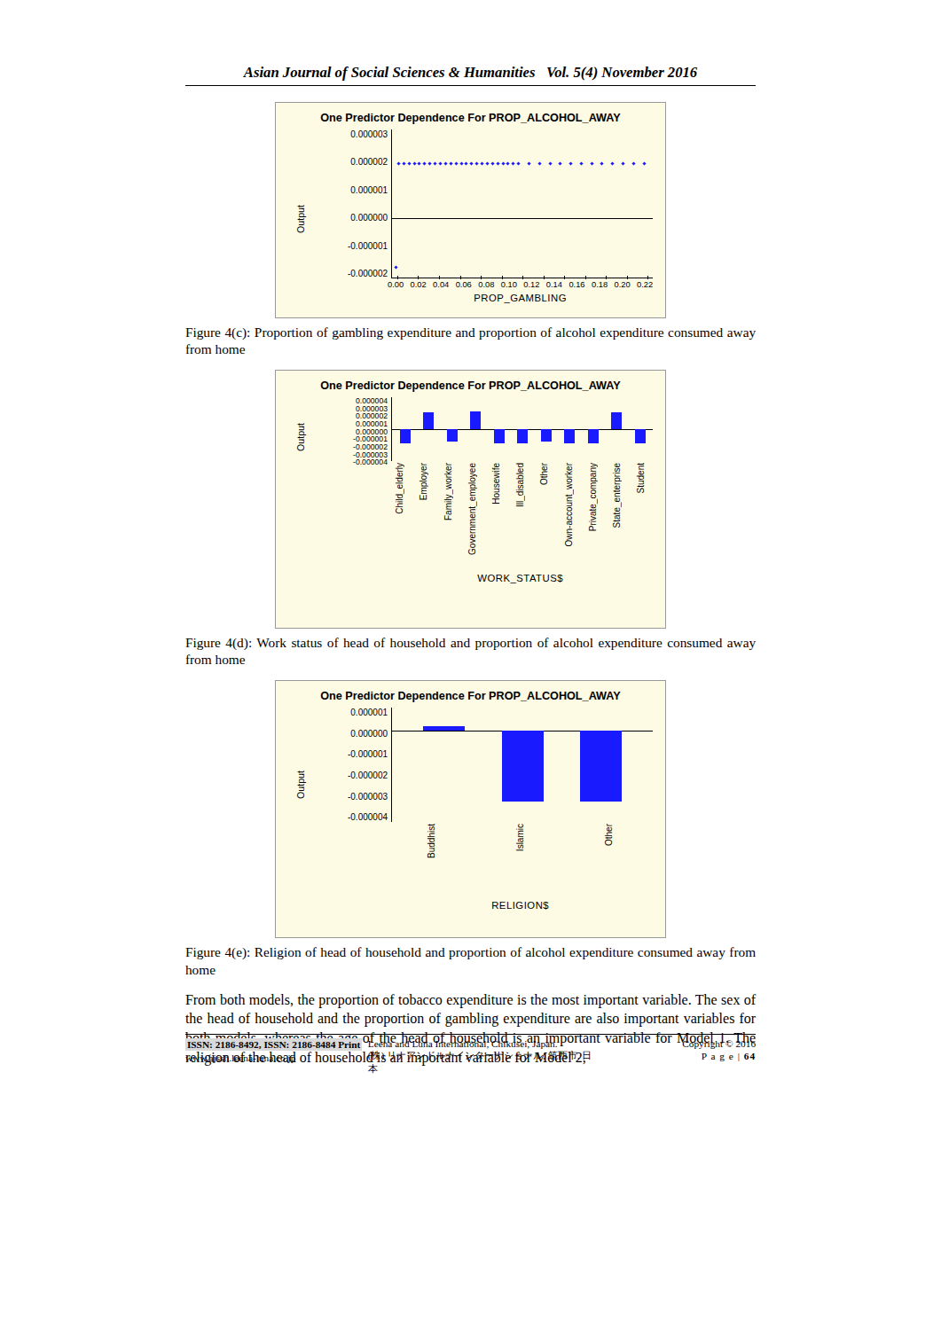Asian Journal of Social Sciences & Humanities Vol. 5(4) November 2016
One Predictor Dependence For PROP_ALCOHOL_AWAY
Output
0.000003 0.000002 0.000001 0.000000 -0.000001 -0.000002
0.000.020.040.060.080.100.120.140.160.180.200.22
PROP_GAMBLING
Figure 4(c): Proportion of gambling expenditure and proportion of alcohol expenditure consumed away from home
One Predictor Dependence For PROP_ALCOHOL_AWAY
Output
0.000004 0.000003 0.000002 0.000001 0.000000 -0.000001 -0.000002 -0.000003 -0.000004
Child_elderly Employer Family_worker Government_employee Housewife Ill_disabled Other Own-account_worker Private_company State_enterprise Student
WORK_STATUS$
Figure 4(d): Work status of head of household and proportion of alcohol expenditure consumed away from home
One Predictor Dependence For PROP_ALCOHOL_AWAY
Output
0.000001 0.000000 -0.000001 -0.000002 -0.000003 -0.000004
Buddhist Islamic Other
RELIGION$
Figure 4(e): Religion of head of household and proportion of alcohol expenditure consumed away from home
From both models, the proportion of tobacco expenditure is the most important variable. The sex of the head of household and the proportion of gambling expenditure are also important variables for both models, whereas the age of the head of household is an important variable for Model 1. The religion of the head of household is an important variable for Model 2,
ISSN: 2186-8492, ISSN: 2186-8484 Print www.ajssh.leena-luna.co.jp
Leena and Luna International, Chikusei, Japan.
(株) リナアンドルナインターナショナル, 筑西市, 日本
Copyright © 2016 P a g e | 64